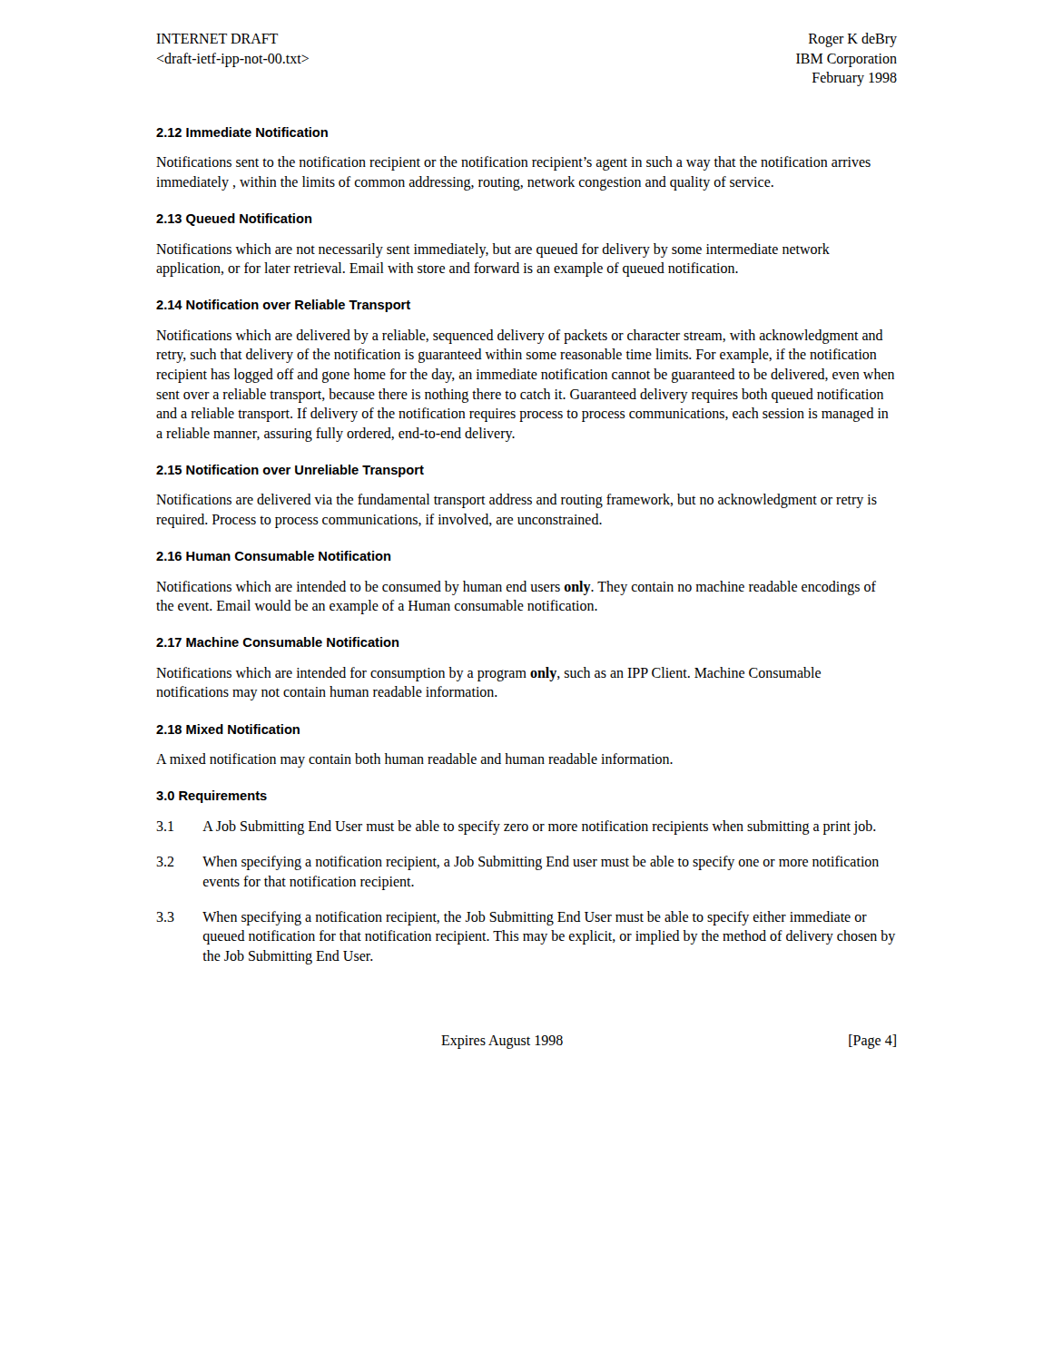INTERNET DRAFT <draft-ietf-ipp-not-00.txt>
Roger K deBry IBM Corporation February 1998
2.12 Immediate Notification
Notifications sent to the notification recipient or the notification recipient’s agent in such a way that the notification arrives immediately , within the limits of common addressing, routing, network congestion and quality of service.
2.13 Queued Notification
Notifications which are not necessarily sent immediately, but are queued for delivery by some intermediate network application, or for later retrieval. Email with store and forward is an example of queued notification.
2.14 Notification over Reliable Transport
Notifications which are delivered by a reliable, sequenced delivery of packets or character stream, with acknowledgment and retry, such that delivery of the notification is guaranteed within some reasonable time limits. For example, if the notification recipient has logged off and gone home for the day, an immediate notification cannot be guaranteed to be delivered, even when sent over a reliable transport, because there is nothing there to catch it. Guaranteed delivery requires both queued notification and a reliable transport. If delivery of the notification requires process to process communications, each session is managed in a reliable manner, assuring fully ordered, end-to-end delivery.
2.15 Notification over Unreliable Transport
Notifications are delivered via the fundamental transport address and routing framework, but no acknowledgment or retry is required. Process to process communications, if involved, are unconstrained.
2.16 Human Consumable Notification
Notifications which are intended to be consumed by human end users only. They contain no machine readable encodings of the event. Email would be an example of a Human consumable notification.
2.17 Machine Consumable Notification
Notifications which are intended for consumption by a program only, such as an IPP Client. Machine Consumable notifications may not contain human readable information.
2.18 Mixed Notification
A mixed notification may contain both human readable and human readable information.
3.0 Requirements
3.1
A Job Submitting End User must be able to specify zero or more notification recipients when submitting a print job.
3.2
When specifying a notification recipient, a Job Submitting End user must be able to specify one or more notification events for that notification recipient.
3.3
When specifying a notification recipient, the Job Submitting End User must be able to specify either immediate or queued notification for that notification recipient. This may be explicit, or implied by the method of delivery chosen by the Job Submitting End User.
Expires August 1998
[Page 4]